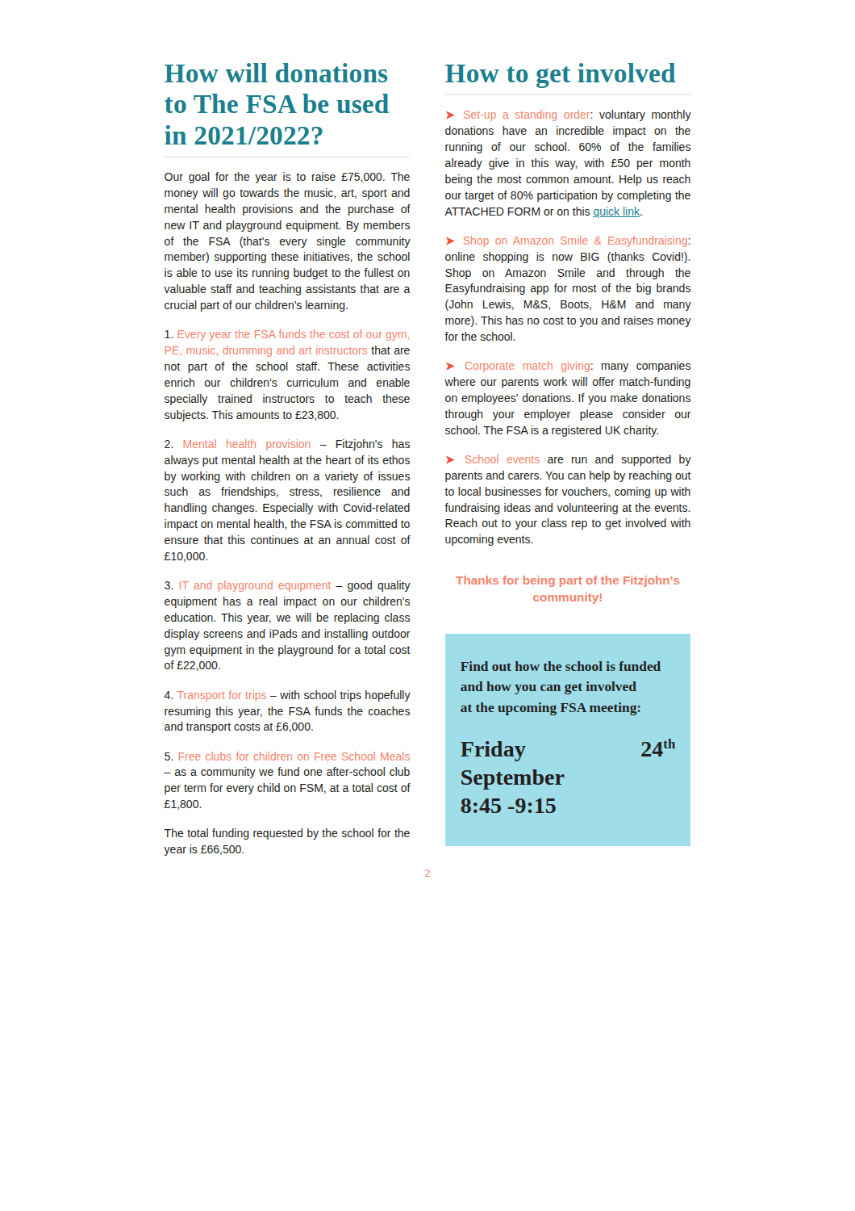How will donations to The FSA be used in 2021/2022?
Our goal for the year is to raise £75,000. The money will go towards the music, art, sport and mental health provisions and the purchase of new IT and playground equipment. By members of the FSA (that's every single community member) supporting these initiatives, the school is able to use its running budget to the fullest on valuable staff and teaching assistants that are a crucial part of our children's learning.
1. Every year the FSA funds the cost of our gym, PE, music, drumming and art instructors that are not part of the school staff. These activities enrich our children's curriculum and enable specially trained instructors to teach these subjects. This amounts to £23,800.
2. Mental health provision – Fitzjohn's has always put mental health at the heart of its ethos by working with children on a variety of issues such as friendships, stress, resilience and handling changes. Especially with Covid-related impact on mental health, the FSA is committed to ensure that this continues at an annual cost of £10,000.
3. IT and playground equipment – good quality equipment has a real impact on our children's education. This year, we will be replacing class display screens and iPads and installing outdoor gym equipment in the playground for a total cost of £22,000.
4. Transport for trips – with school trips hopefully resuming this year, the FSA funds the coaches and transport costs at £6,000.
5. Free clubs for children on Free School Meals – as a community we fund one after-school club per term for every child on FSM, at a total cost of £1,800.
The total funding requested by the school for the year is £66,500.
How to get involved
➤ Set-up a standing order: voluntary monthly donations have an incredible impact on the running of our school. 60% of the families already give in this way, with £50 per month being the most common amount. Help us reach our target of 80% participation by completing the ATTACHED FORM or on this quick link.
➤ Shop on Amazon Smile & Easyfundraising: online shopping is now BIG (thanks Covid!). Shop on Amazon Smile and through the Easyfundraising app for most of the big brands (John Lewis, M&S, Boots, H&M and many more). This has no cost to you and raises money for the school.
➤ Corporate match giving: many companies where our parents work will offer match-funding on employees' donations. If you make donations through your employer please consider our school. The FSA is a registered UK charity.
➤ School events are run and supported by parents and carers. You can help by reaching out to local businesses for vouchers, coming up with fundraising ideas and volunteering at the events. Reach out to your class rep to get involved with upcoming events.
Thanks for being part of the Fitzjohn's community!
Find out how the school is funded
and how you can get involved
at the upcoming FSA meeting:
Friday 24th September
8:45 -9:15
2